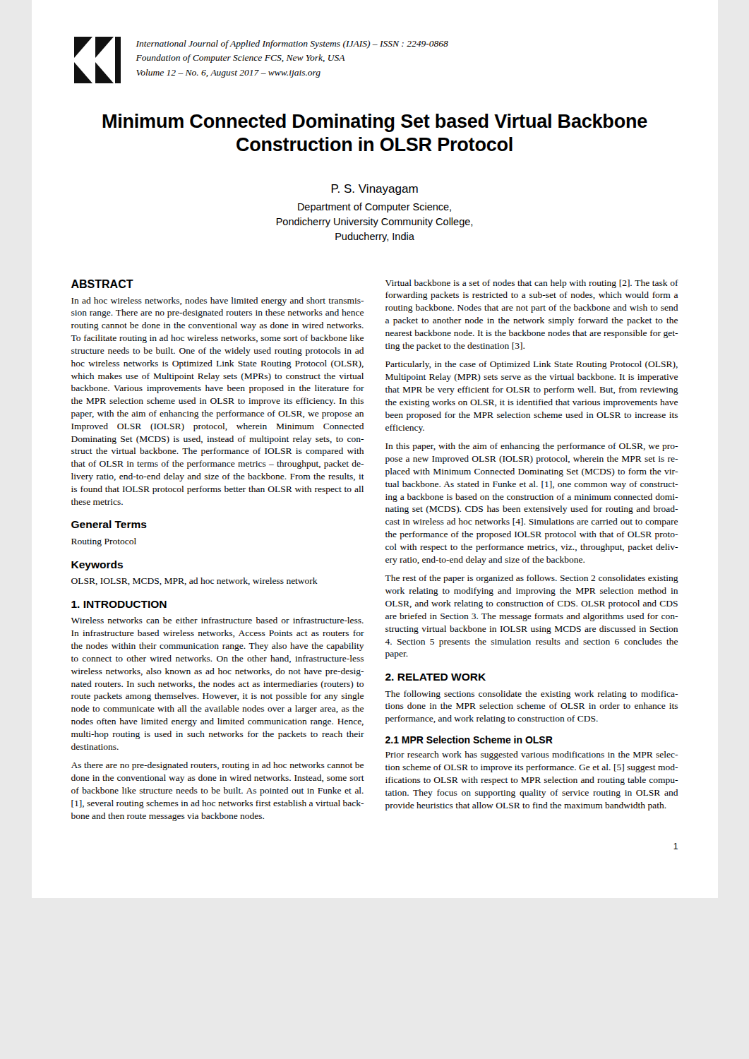International Journal of Applied Information Systems (IJAIS) – ISSN : 2249-0868
Foundation of Computer Science FCS, New York, USA
Volume 12 – No. 6, August 2017 – www.ijais.org
Minimum Connected Dominating Set based Virtual Backbone Construction in OLSR Protocol
P. S. Vinayagam
Department of Computer Science,
Pondicherry University Community College,
Puducherry, India
ABSTRACT
In ad hoc wireless networks, nodes have limited energy and short transmission range. There are no pre-designated routers in these networks and hence routing cannot be done in the conventional way as done in wired networks. To facilitate routing in ad hoc wireless networks, some sort of backbone like structure needs to be built. One of the widely used routing protocols in ad hoc wireless networks is Optimized Link State Routing Protocol (OLSR), which makes use of Multipoint Relay sets (MPRs) to construct the virtual backbone. Various improvements have been proposed in the literature for the MPR selection scheme used in OLSR to improve its efficiency. In this paper, with the aim of enhancing the performance of OLSR, we propose an Improved OLSR (IOLSR) protocol, wherein Minimum Connected Dominating Set (MCDS) is used, instead of multipoint relay sets, to construct the virtual backbone. The performance of IOLSR is compared with that of OLSR in terms of the performance metrics – throughput, packet delivery ratio, end-to-end delay and size of the backbone. From the results, it is found that IOLSR protocol performs better than OLSR with respect to all these metrics.
General Terms
Routing Protocol
Keywords
OLSR, IOLSR, MCDS, MPR, ad hoc network, wireless network
1. INTRODUCTION
Wireless networks can be either infrastructure based or infrastructure-less. In infrastructure based wireless networks, Access Points act as routers for the nodes within their communication range. They also have the capability to connect to other wired networks. On the other hand, infrastructure-less wireless networks, also known as ad hoc networks, do not have pre-designated routers. In such networks, the nodes act as intermediaries (routers) to route packets among themselves. However, it is not possible for any single node to communicate with all the available nodes over a larger area, as the nodes often have limited energy and limited communication range. Hence, multi-hop routing is used in such networks for the packets to reach their destinations.
As there are no pre-designated routers, routing in ad hoc networks cannot be done in the conventional way as done in wired networks. Instead, some sort of backbone like structure needs to be built. As pointed out in Funke et al. [1], several routing schemes in ad hoc networks first establish a virtual backbone and then route messages via backbone nodes.
Virtual backbone is a set of nodes that can help with routing [2]. The task of forwarding packets is restricted to a sub-set of nodes, which would form a routing backbone. Nodes that are not part of the backbone and wish to send a packet to another node in the network simply forward the packet to the nearest backbone node. It is the backbone nodes that are responsible for getting the packet to the destination [3].
Particularly, in the case of Optimized Link State Routing Protocol (OLSR), Multipoint Relay (MPR) sets serve as the virtual backbone. It is imperative that MPR be very efficient for OLSR to perform well. But, from reviewing the existing works on OLSR, it is identified that various improvements have been proposed for the MPR selection scheme used in OLSR to increase its efficiency.
In this paper, with the aim of enhancing the performance of OLSR, we propose a new Improved OLSR (IOLSR) protocol, wherein the MPR set is replaced with Minimum Connected Dominating Set (MCDS) to form the virtual backbone. As stated in Funke et al. [1], one common way of constructing a backbone is based on the construction of a minimum connected dominating set (MCDS). CDS has been extensively used for routing and broadcast in wireless ad hoc networks [4]. Simulations are carried out to compare the performance of the proposed IOLSR protocol with that of OLSR protocol with respect to the performance metrics, viz., throughput, packet delivery ratio, end-to-end delay and size of the backbone.
The rest of the paper is organized as follows. Section 2 consolidates existing work relating to modifying and improving the MPR selection method in OLSR, and work relating to construction of CDS. OLSR protocol and CDS are briefed in Section 3. The message formats and algorithms used for constructing virtual backbone in IOLSR using MCDS are discussed in Section 4. Section 5 presents the simulation results and section 6 concludes the paper.
2. RELATED WORK
The following sections consolidate the existing work relating to modifications done in the MPR selection scheme of OLSR in order to enhance its performance, and work relating to construction of CDS.
2.1 MPR Selection Scheme in OLSR
Prior research work has suggested various modifications in the MPR selection scheme of OLSR to improve its performance. Ge et al. [5] suggest modifications to OLSR with respect to MPR selection and routing table computation. They focus on supporting quality of service routing in OLSR and provide heuristics that allow OLSR to find the maximum bandwidth path.
1